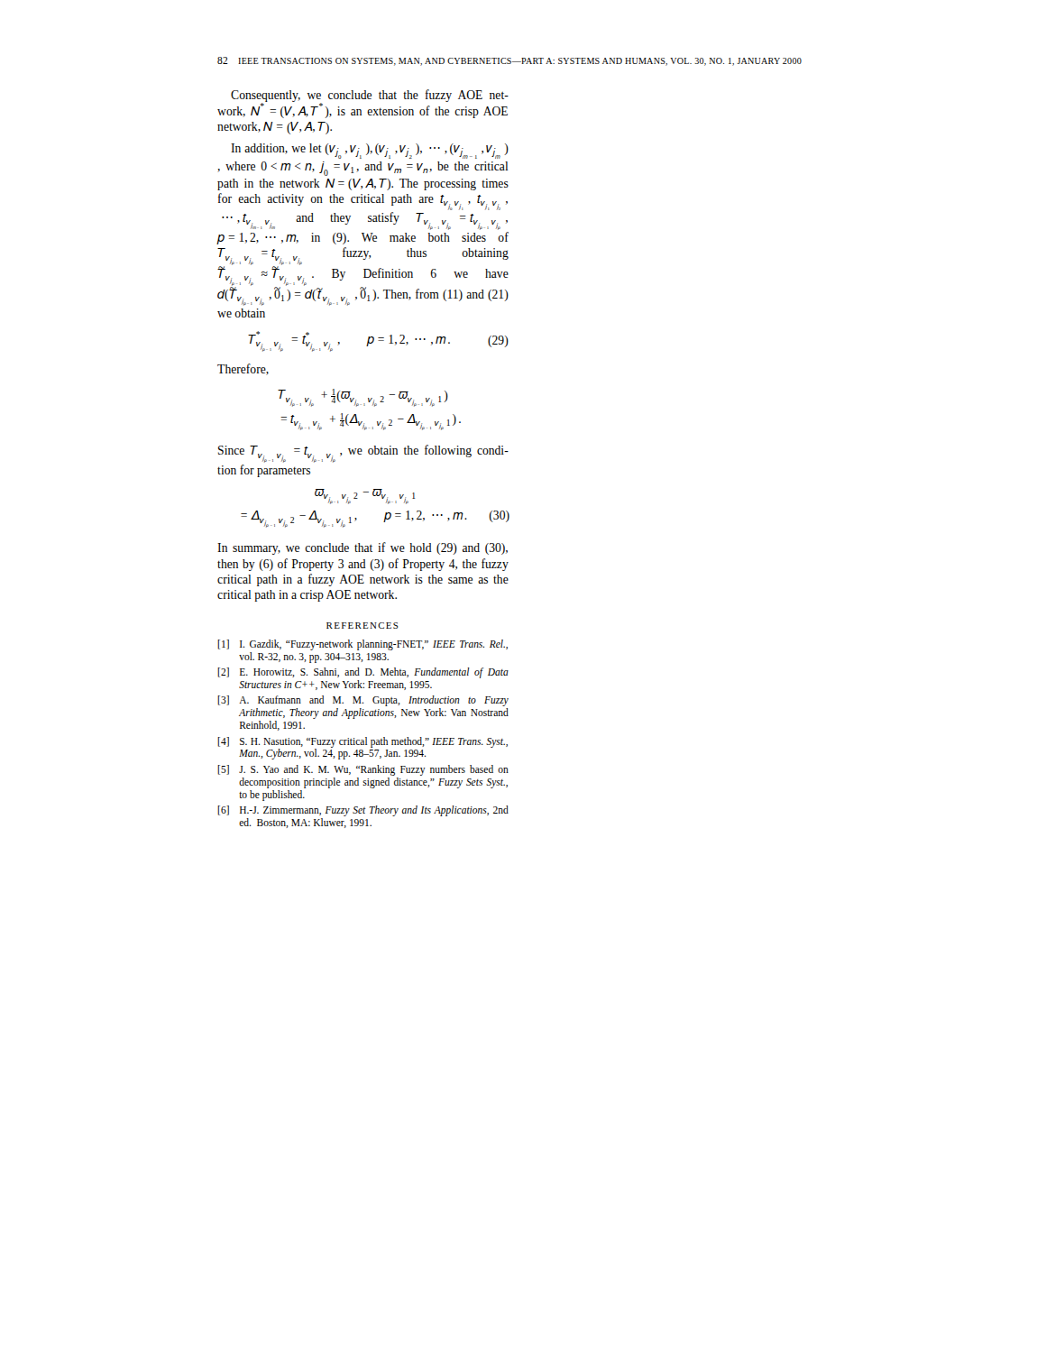82 IEEE TRANSACTIONS ON SYSTEMS, MAN, AND CYBERNETICS—PART A: SYSTEMS AND HUMANS, VOL. 30, NO. 1, JANUARY 2000
Consequently, we conclude that the fuzzy AOE network, N*=(V,A,T*), is an extension of the crisp AOE network, N=(V,A,T).
In addition, we let (vj0,vj1),(vj1,vj2),⋯,(vjm−1,vjm), where 0<m<n, j0=v1, and vm=vn, be the critical path in the network N=(V,A,T). The processing times for each activity on the critical path are tvj0vj1, tvj1vj2, ⋯,tvjm−1vjm and they satisfy Tvjp−1vjp=tvjp−1vjp, p=1,2,⋯,m, in (9). We make both sides of Tvjp−1vjp=tvjp−1vjp fuzzy, thus obtaining T~vjp−1vjp≈T~vjp−1vjp. By Definition 6 we have d(T~vjp−1vjp,0~1)=d(t~vjp−1vjp,0~1). Then, from (11) and (21) we obtain
Tvjp−1vjp* = tvjp−1vjp* , p=1,2,⋯,m.
(29)
Therefore,
Tvjp−1vjp + 14 ( ϖvjp−1vjp2 − ϖvjp−1vjp1 ) = tvjp−1vjp + 14 ( Δvjp−1vjp2 − Δvjp−1vjp1 ) .
Since Tvjp−1vjp=tvjp−1vjp, we obtain the following condition for parameters
ϖvjp−1vjp2 − ϖvjp−1vjp1 = Δvjp−1vjp2 − Δvjp−1vjp1 , p=1,2,⋯,m. (30)
In summary, we conclude that if we hold (29) and (30), then by (6) of Property 3 and (3) of Property 4, the fuzzy critical path in a fuzzy AOE network is the same as the critical path in a crisp AOE network.
References
[1] I. Gazdik, “Fuzzy-network planning-FNET,” IEEE Trans. Rel., vol. R-32, no. 3, pp. 304–313, 1983.
[2] E. Horowitz, S. Sahni, and D. Mehta, Fundamental of Data Structures in C++, New York: Freeman, 1995.
[3] A. Kaufmann and M. M. Gupta, Introduction to Fuzzy Arithmetic, Theory and Applications, New York: Van Nostrand Reinhold, 1991.
[4] S. H. Nasution, “Fuzzy critical path method,” IEEE Trans. Syst., Man., Cybern., vol. 24, pp. 48–57, Jan. 1994.
[5] J. S. Yao and K. M. Wu, “Ranking Fuzzy numbers based on decomposition principle and signed distance,” Fuzzy Sets Syst., to be published.
[6] H.-J. Zimmermann, Fuzzy Set Theory and Its Applications, 2nd ed. Boston, MA: Kluwer, 1991.